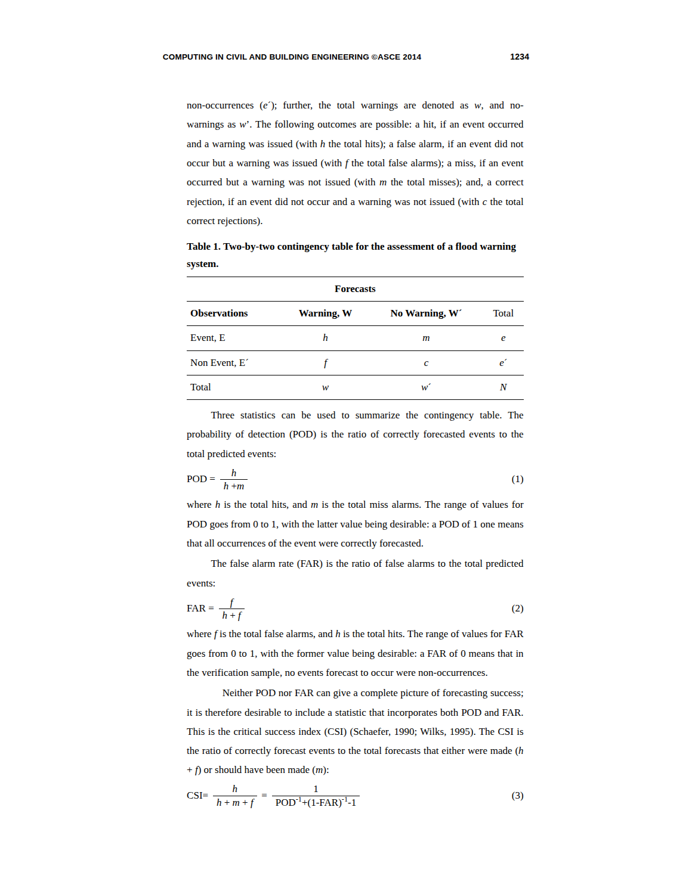Computing in Civil and Building Engineering ©ASCE 2014 1234
non-occurrences (e´); further, the total warnings are denoted as w, and no-warnings as w’. The following outcomes are possible: a hit, if an event occurred and a warning was issued (with h the total hits); a false alarm, if an event did not occur but a warning was issued (with f the total false alarms); a miss, if an event occurred but a warning was not issued (with m the total misses); and, a correct rejection, if an event did not occur and a warning was not issued (with c the total correct rejections).
Table 1. Two-by-two contingency table for the assessment of a flood warning system.
| Forecasts |
| Observations | Warning, W | No Warning, W´ | Total |
| Event, E | h | m | e |
| Non Event, E´ | f | c | e ´ |
| Total | w | w ´ | N |
Three statistics can be used to summarize the contingency table. The probability of detection (POD) is the ratio of correctly forecasted events to the total predicted events:
POD = h h +m (1)
where h is the total hits, and m is the total miss alarms. The range of values for POD goes from 0 to 1, with the latter value being desirable: a POD of 1 one means that all occurrences of the event were correctly forecasted.
The false alarm rate (FAR) is the ratio of false alarms to the total predicted events:
FAR = f h + f (2)
where f is the total false alarms, and h is the total hits. The range of values for FAR goes from 0 to 1, with the former value being desirable: a FAR of 0 means that in the verification sample, no events forecast to occur were non-occurrences.
Neither POD nor FAR can give a complete picture of forecasting success; it is therefore desirable to include a statistic that incorporates both POD and FAR. This is the critical success index (CSI) (Schaefer, 1990; Wilks, 1995). The CSI is the ratio of correctly forecast events to the total forecasts that either were made (h + f) or should have been made (m):
CSI= h h + m + f = 1 POD-1+(1-FAR)-1-1 (3)